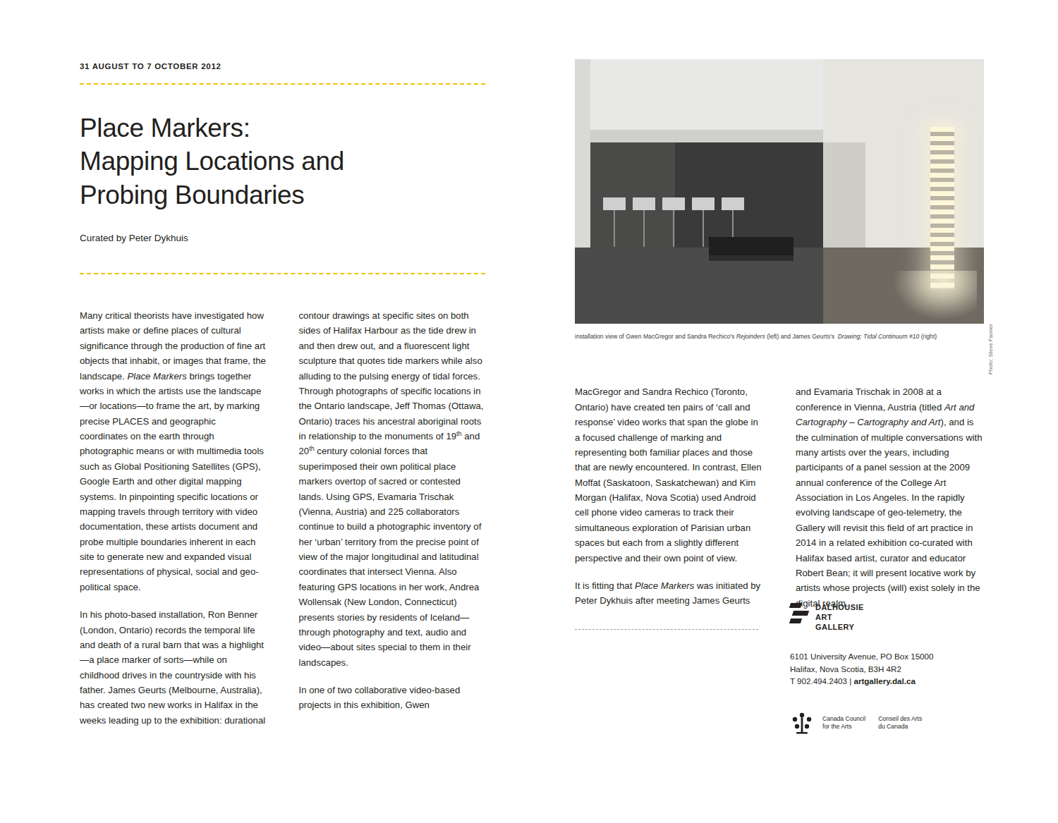31 AUGUST TO 7 OCTOBER 2012
Place Markers:
Mapping Locations and
Probing Boundaries
Curated by Peter Dykhuis
Many critical theorists have investigated how artists make or define places of cultural significance through the production of fine art objects that inhabit, or images that frame, the landscape. Place Markers brings together works in which the artists use the landscape—or locations—to frame the art, by marking precise PLACES and geographic coordinates on the earth through photographic means or with multimedia tools such as Global Positioning Satellites (GPS), Google Earth and other digital mapping systems. In pinpointing specific locations or mapping travels through territory with video documentation, these artists document and probe multiple boundaries inherent in each site to generate new and expanded visual representations of physical, social and geo-political space.
In his photo-based installation, Ron Benner (London, Ontario) records the temporal life and death of a rural barn that was a highlight—a place marker of sorts—while on childhood drives in the countryside with his father. James Geurts (Melbourne, Australia), has created two new works in Halifax in the weeks leading up to the exhibition: durational contour drawings at specific sites on both sides of Halifax Harbour as the tide drew in and then drew out, and a fluorescent light sculpture that quotes tide markers while also alluding to the pulsing energy of tidal forces. Through photographs of specific locations in the Ontario landscape, Jeff Thomas (Ottawa, Ontario) traces his ancestral aboriginal roots in relationship to the monuments of 19th and 20th century colonial forces that superimposed their own political place markers overtop of sacred or contested lands. Using GPS, Evamaria Trischak (Vienna, Austria) and 225 collaborators continue to build a photographic inventory of her ‘urban’ territory from the precise point of view of the major longitudinal and latitudinal coordinates that intersect Vienna. Also featuring GPS locations in her work, Andrea Wollensak (New London, Connecticut) presents stories by residents of Iceland—through photography and text, audio and video—about sites special to them in their landscapes.
In one of two collaborative video-based projects in this exhibition, Gwen
Photo: Steve Farmer
installation view of Gwen MacGregor and Sandra Rechico’s Rejoinders (left) and James Geurts’s Drawing: Tidal Continuum #10 (right)
MacGregor and Sandra Rechico (Toronto, Ontario) have created ten pairs of ‘call and response’ video works that span the globe in a focused challenge of marking and representing both familiar places and those that are newly encountered. In contrast, Ellen Moffat (Saskatoon, Saskatchewan) and Kim Morgan (Halifax, Nova Scotia) used Android cell phone video cameras to track their simultaneous exploration of Parisian urban spaces but each from a slightly different perspective and their own point of view.
It is fitting that Place Markers was initiated by Peter Dykhuis after meeting James Geurts and Evamaria Trischak in 2008 at a conference in Vienna, Austria (titled Art and Cartography – Cartography and Art), and is the culmination of multiple conversations with many artists over the years, including participants of a panel session at the 2009 annual conference of the College Art Association in Los Angeles. In the rapidly evolving landscape of geo-telemetry, the Gallery will revisit this field of art practice in 2014 in a related exhibition co-curated with Halifax based artist, curator and educator Robert Bean; it will present locative work by artists whose projects (will) exist solely in the digital realm.
DALHOUSIE
ART
GALLERY
6101 University Avenue, PO Box 15000
Halifax, Nova Scotia, B3H 4R2
T 902.494.2403 | artgallery.dal.ca
Canada Council
for the Arts
Conseil des Arts
du Canada